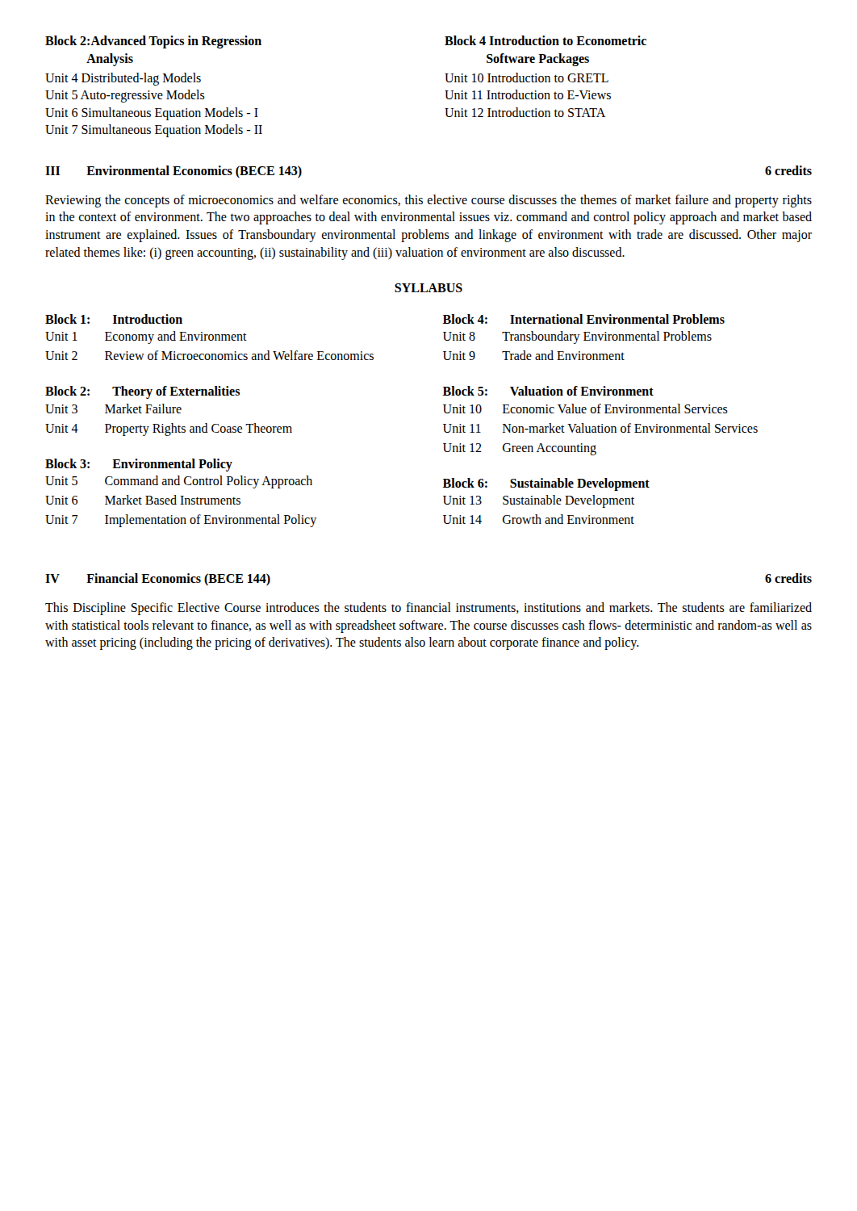Block 2:Advanced Topics in RegressionAnalysis
Unit 4 Distributed-lag Models
Unit 5 Auto-regressive Models
Unit 6 Simultaneous Equation Models - I
Unit 7 Simultaneous Equation Models - II
Block 4 Introduction to EconometricSoftware Packages
Unit 10 Introduction to GRETL
Unit 11 Introduction to E-Views
Unit 12 Introduction to STATA
III Environmental Economics (BECE 143) 6 credits
Reviewing the concepts of microeconomics and welfare economics, this elective course discusses the themes of market failure and property rights in the context of environment. The two approaches to deal with environmental issues viz. command and control policy approach and market based instrument are explained. Issues of Transboundary environmental problems and linkage of environment with trade are discussed. Other major related themes like: (i) green accounting, (ii) sustainability and (iii) valuation of environment are also discussed.
SYLLABUS
Block 1: Introduction
| Unit 1 | Economy and Environment |
| Unit 2 | Review of Microeconomics and Welfare Economics |
Block 2: Theory of Externalities
| Unit 3 | Market Failure |
| Unit 4 | Property Rights and Coase Theorem |
Block 3: Environmental Policy
| Unit 5 | Command and Control Policy Approach |
| Unit 6 | Market Based Instruments |
| Unit 7 | Implementation of Environmental Policy |
Block 4: International Environmental Problems
| Unit 8 | Transboundary Environmental Problems |
| Unit 9 | Trade and Environment |
Block 5: Valuation of Environment
| Unit 10 | Economic Value of Environmental Services |
| Unit 11 | Non-market Valuation of Environmental Services |
| Unit 12 | Green Accounting |
Block 6: Sustainable Development
| Unit 13 | Sustainable Development |
| Unit 14 | Growth and Environment |
IV Financial Economics (BECE 144) 6 credits
This Discipline Specific Elective Course introduces the students to financial instruments, institutions and markets. The students are familiarized with statistical tools relevant to finance, as well as with spreadsheet software. The course discusses cash flows- deterministic and random-as well as with asset pricing (including the pricing of derivatives). The students also learn about corporate finance and policy.